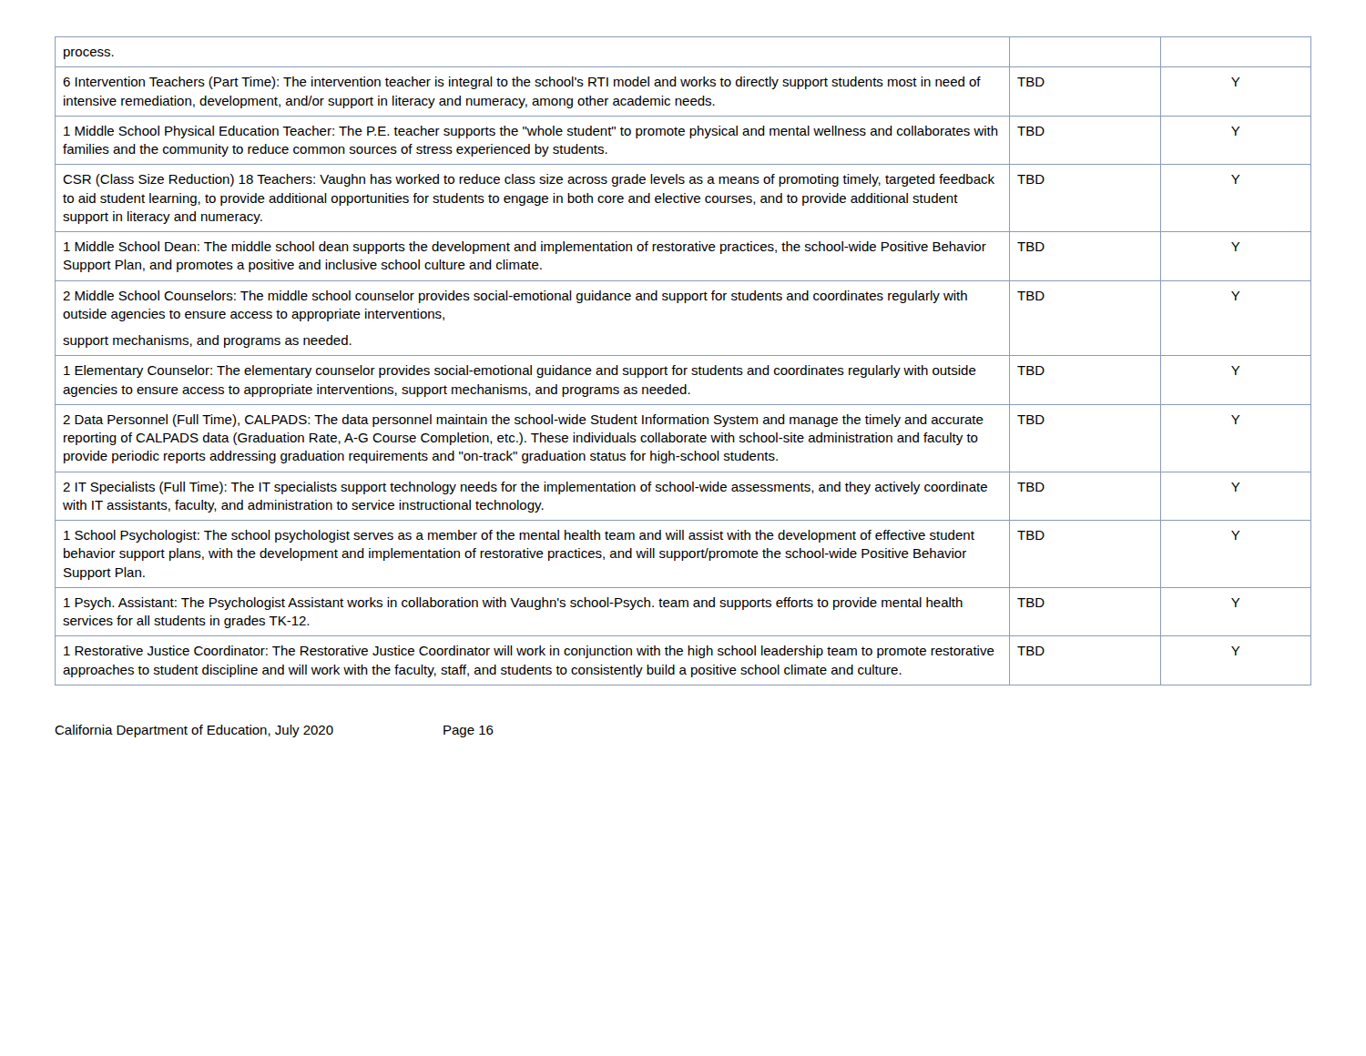| process. | | |
| 6 Intervention Teachers (Part Time): The intervention teacher is integral to the school's RTI model and works to directly support students most in need of intensive remediation, development, and/or support in literacy and numeracy, among other academic needs. | TBD | Y |
| 1 Middle School Physical Education Teacher: The P.E. teacher supports the "whole student" to promote physical and mental wellness and collaborates with families and the community to reduce common sources of stress experienced by students. | TBD | Y |
| CSR (Class Size Reduction) 18 Teachers: Vaughn has worked to reduce class size across grade levels as a means of promoting timely, targeted feedback to aid student learning, to provide additional opportunities for students to engage in both core and elective courses, and to provide additional student support in literacy and numeracy. | TBD | Y |
| 1 Middle School Dean: The middle school dean supports the development and implementation of restorative practices, the school-wide Positive Behavior Support Plan, and promotes a positive and inclusive school culture and climate. | TBD | Y |
| 2 Middle School Counselors: The middle school counselor provides social-emotional guidance and support for students and coordinates regularly with outside agencies to ensure access to appropriate interventions, support mechanisms, and programs as needed. | TBD | Y |
| 1 Elementary Counselor: The elementary counselor provides social-emotional guidance and support for students and coordinates regularly with outside agencies to ensure access to appropriate interventions, support mechanisms, and programs as needed. | TBD | Y |
| 2 Data Personnel (Full Time), CALPADS: The data personnel maintain the school-wide Student Information System and manage the timely and accurate reporting of CALPADS data (Graduation Rate, A-G Course Completion, etc.). These individuals collaborate with school-site administration and faculty to provide periodic reports addressing graduation requirements and "on-track" graduation status for high-school students. | TBD | Y |
| 2 IT Specialists (Full Time): The IT specialists support technology needs for the implementation of school-wide assessments, and they actively coordinate with IT assistants, faculty, and administration to service instructional technology. | TBD | Y |
| 1 School Psychologist: The school psychologist serves as a member of the mental health team and will assist with the development of effective student behavior support plans, with the development and implementation of restorative practices, and will support/promote the school-wide Positive Behavior Support Plan. | TBD | Y |
| 1 Psych. Assistant: The Psychologist Assistant works in collaboration with Vaughn's school-Psych. team and supports efforts to provide mental health services for all students in grades TK-12. | TBD | Y |
| 1 Restorative Justice Coordinator: The Restorative Justice Coordinator will work in conjunction with the high school leadership team to promote restorative approaches to student discipline and will work with the faculty, staff, and students to consistently build a positive school climate and culture. | TBD | Y |
California Department of Education, July 2020 Page 16